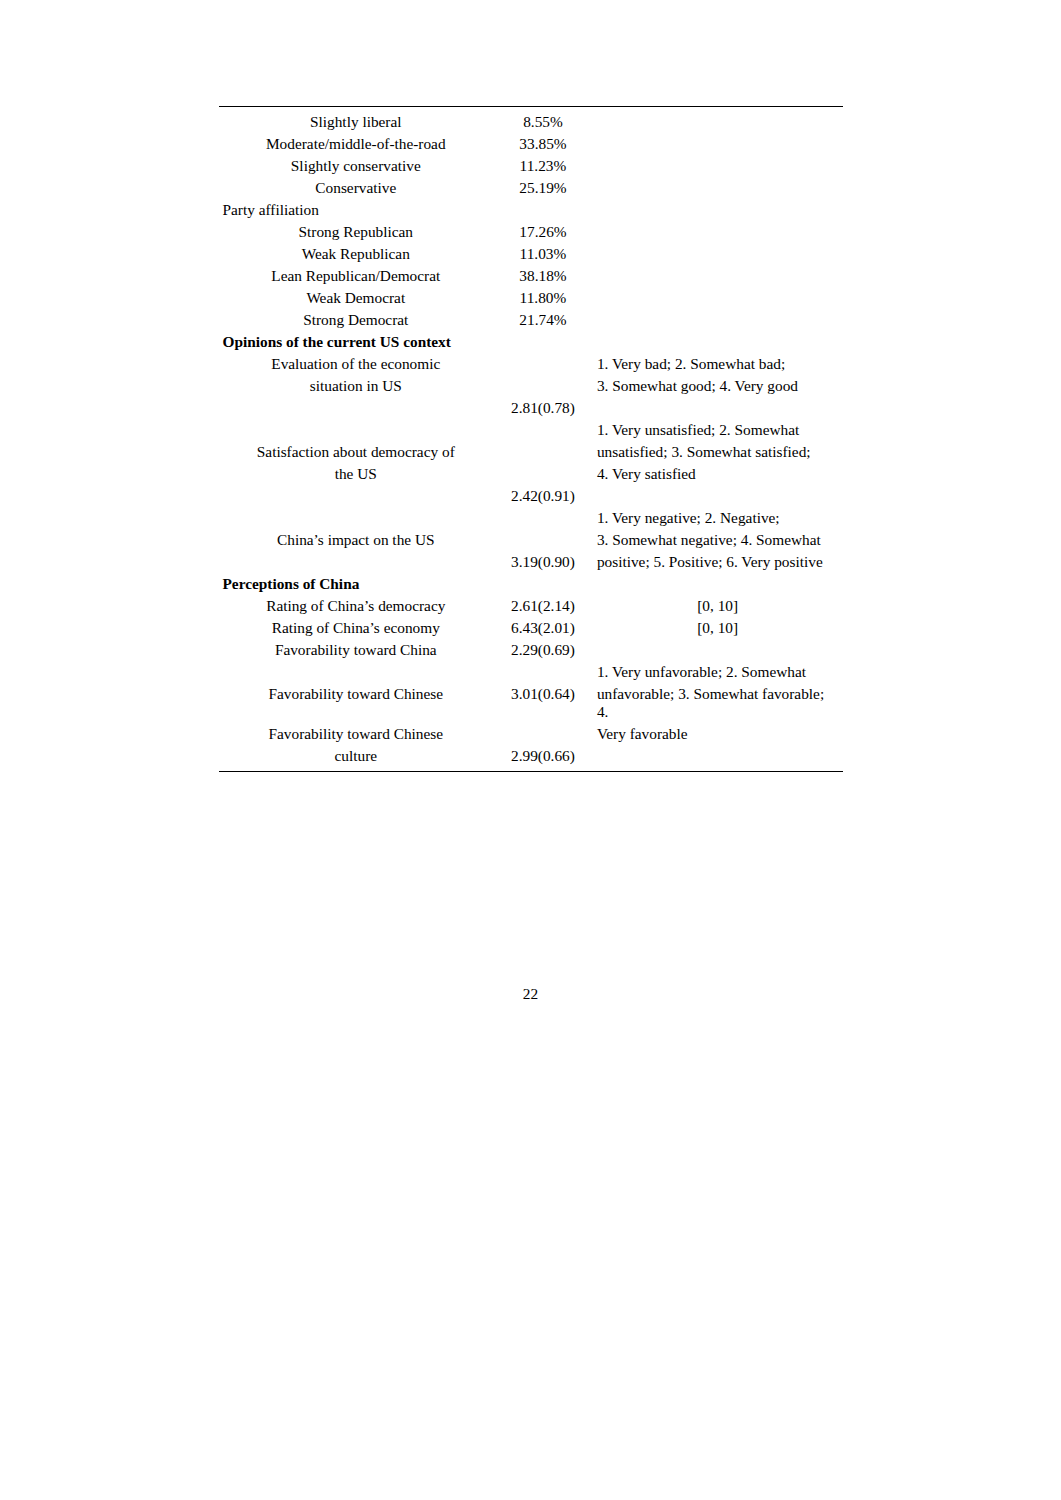| Slightly liberal | 8.55% | |
| Moderate/middle-of-the-road | 33.85% | |
| Slightly conservative | 11.23% | |
| Conservative | 25.19% | |
| Party affiliation | | |
| Strong Republican | 17.26% | |
| Weak Republican | 11.03% | |
| Lean Republican/Democrat | 38.18% | |
| Weak Democrat | 11.80% | |
| Strong Democrat | 21.74% | |
| Opinions of the current US context | | |
| Evaluation of the economic | | 1. Very bad; 2. Somewhat bad; |
| situation in US | | 3. Somewhat good; 4. Very good |
| | 2.81(0.78) | |
| | | 1. Very unsatisfied; 2. Somewhat |
| Satisfaction about democracy of | | unsatisfied; 3. Somewhat satisfied; |
| the US | | 4. Very satisfied |
| | 2.42(0.91) | |
| | | 1. Very negative; 2. Negative; |
| China’s impact on the US | | 3. Somewhat negative; 4. Somewhat |
| | 3.19(0.90) | positive; 5. Positive; 6. Very positive |
| Perceptions of China | | |
| Rating of China’s democracy | 2.61(2.14) | [0, 10] |
| Rating of China’s economy | 6.43(2.01) | [0, 10] |
| Favorability toward China | 2.29(0.69) | |
| | | 1. Very unfavorable; 2. Somewhat |
| Favorability toward Chinese | 3.01(0.64) | unfavorable; 3. Somewhat favorable; 4. |
| Favorability toward Chinese | | Very favorable |
| culture | 2.99(0.66) | |
22